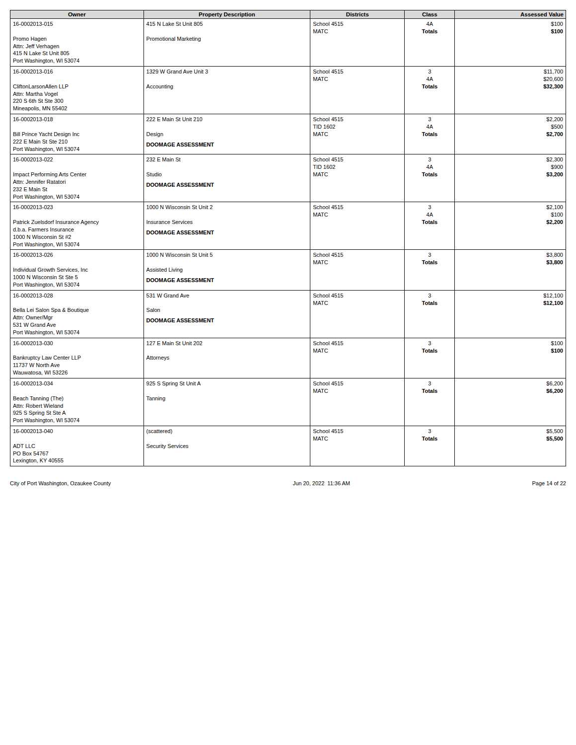| Owner | Property Description | Districts | Class | Assessed Value |
| --- | --- | --- | --- | --- |
| 16-0002013-015 Promo Hagen Attn: Jeff Verhagen 415 N Lake St Unit 805 Port Washington, WI 53074 | 415 N Lake St Unit 805 Promotional Marketing | School 4515 MATC | 4A Totals | $100 $100 |
| 16-0002013-016 CliftonLarsonAllen LLP Attn: Martha Vogel 220 S 6th St Ste 300 Mineapolis, MN 55402 | 1329 W Grand Ave Unit 3 Accounting | School 4515 MATC | 3 4A Totals | $11,700 $20,600 $32,300 |
| 16-0002013-018 Bill Prince Yacht Design Inc 222 E Main St Ste 210 Port Washington, WI 53074 | 222 E Main St Unit 210 Design DOOMAGE ASSESSMENT | School 4515 TID 1602 MATC | 3 4A Totals | $2,200 $500 $2,700 |
| 16-0002013-022 Impact Performing Arts Center Attn: Jennifer Ratatori 232 E Main St Port Washington, WI 53074 | 232 E Main St Studio DOOMAGE ASSESSMENT | School 4515 TID 1602 MATC | 3 4A Totals | $2,300 $900 $3,200 |
| 16-0002013-023 Patrick Zuelsdorf Insurance Agency d.b.a. Farmers Insurance 1000 N Wisconsin St #2 Port Washington, WI 53074 | 1000 N Wisconsin St Unit 2 Insurance Services DOOMAGE ASSESSMENT | School 4515 MATC | 3 4A Totals | $2,100 $100 $2,200 |
| 16-0002013-026 Individual Growth Services, Inc 1000 N Wisconsin St Ste 5 Port Washington, WI 53074 | 1000 N Wisconsin St Unit 5 Assisted Living DOOMAGE ASSESSMENT | School 4515 MATC | 3 Totals | $3,800 $3,800 |
| 16-0002013-028 Bella Lei Salon Spa & Boutique Attn: Owner/Mgr 531 W Grand Ave Port Washington, WI 53074 | 531 W Grand Ave Salon DOOMAGE ASSESSMENT | School 4515 MATC | 3 Totals | $12,100 $12,100 |
| 16-0002013-030 Bankruptcy Law Center LLP 11737 W North Ave Wauwatosa, WI 53226 | 127 E Main St Unit 202 Attorneys | School 4515 MATC | 3 Totals | $100 $100 |
| 16-0002013-034 Beach Tanning (The) Attn: Robert Wieland 925 S Spring St Ste A Port Washington, WI 53074 | 925 S Spring St Unit A Tanning | School 4515 MATC | 3 Totals | $6,200 $6,200 |
| 16-0002013-040 ADT LLC PO Box 54767 Lexington, KY 40555 | (scattered) Security Services | School 4515 MATC | 3 Totals | $5,500 $5,500 |
City of Port Washington, Ozaukee County
Jun 20, 2022 11:36 AM
Page 14 of 22